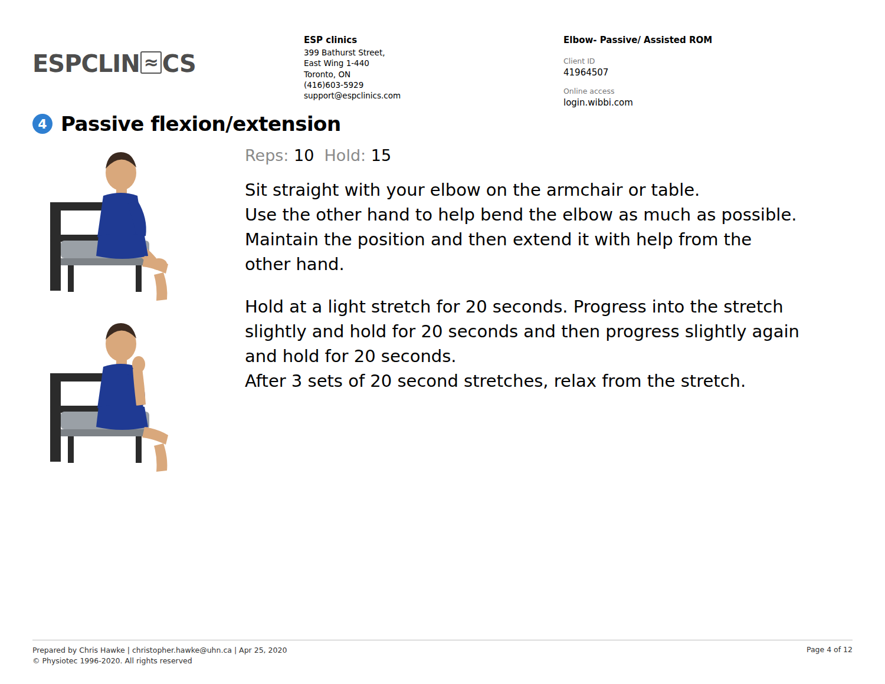ESPCLIN≈CS
ESP clinics
399 Bathurst Street,
East Wing 1-440
Toronto, ON
(416)603-5929
support@espclinics.com
Elbow- Passive/ Assisted ROM
Client ID
41964507
Online access
login.wibbi.com
4
Passive flexion/extension
Reps: 10 Hold: 15
Sit straight with your elbow on the armchair or table.
Use the other hand to help bend the elbow as much as possible. Maintain the position and then extend it with help from the other hand.
Hold at a light stretch for 20 seconds. Progress into the stretch slightly and hold for 20 seconds and then progress slightly again and hold for 20 seconds.
After 3 sets of 20 second stretches, relax from the stretch.
Prepared by Chris Hawke | christopher.hawke@uhn.ca | Apr 25, 2020
© Physiotec 1996-2020. All rights reserved
Page 4 of 12